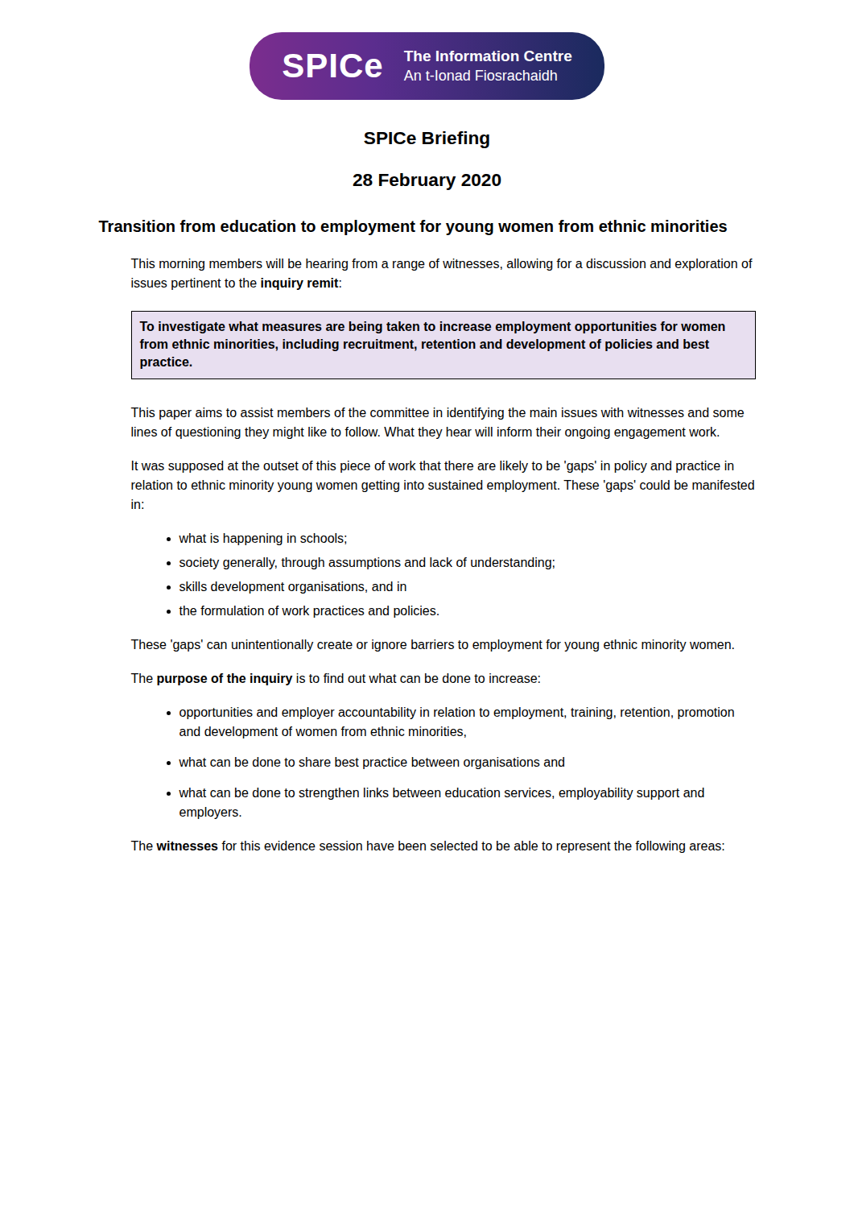SPICe
The Information Centre
An t-Ionad Fiosrachaidh
SPICe Briefing
28 February 2020
Transition from education to employment for young women from ethnic minorities
This morning members will be hearing from a range of witnesses, allowing for a discussion and exploration of issues pertinent to the inquiry remit:
To investigate what measures are being taken to increase employment opportunities for women from ethnic minorities, including recruitment, retention and development of policies and best practice.
This paper aims to assist members of the committee in identifying the main issues with witnesses and some lines of questioning they might like to follow. What they hear will inform their ongoing engagement work.
It was supposed at the outset of this piece of work that there are likely to be 'gaps' in policy and practice in relation to ethnic minority young women getting into sustained employment. These 'gaps' could be manifested in:
what is happening in schools;
society generally, through assumptions and lack of understanding;
skills development organisations, and in
the formulation of work practices and policies.
These 'gaps' can unintentionally create or ignore barriers to employment for young ethnic minority women.
The purpose of the inquiry is to find out what can be done to increase:
opportunities and employer accountability in relation to employment, training, retention, promotion and development of women from ethnic minorities,
what can be done to share best practice between organisations and
what can be done to strengthen links between education services, employability support and employers.
The witnesses for this evidence session have been selected to be able to represent the following areas: